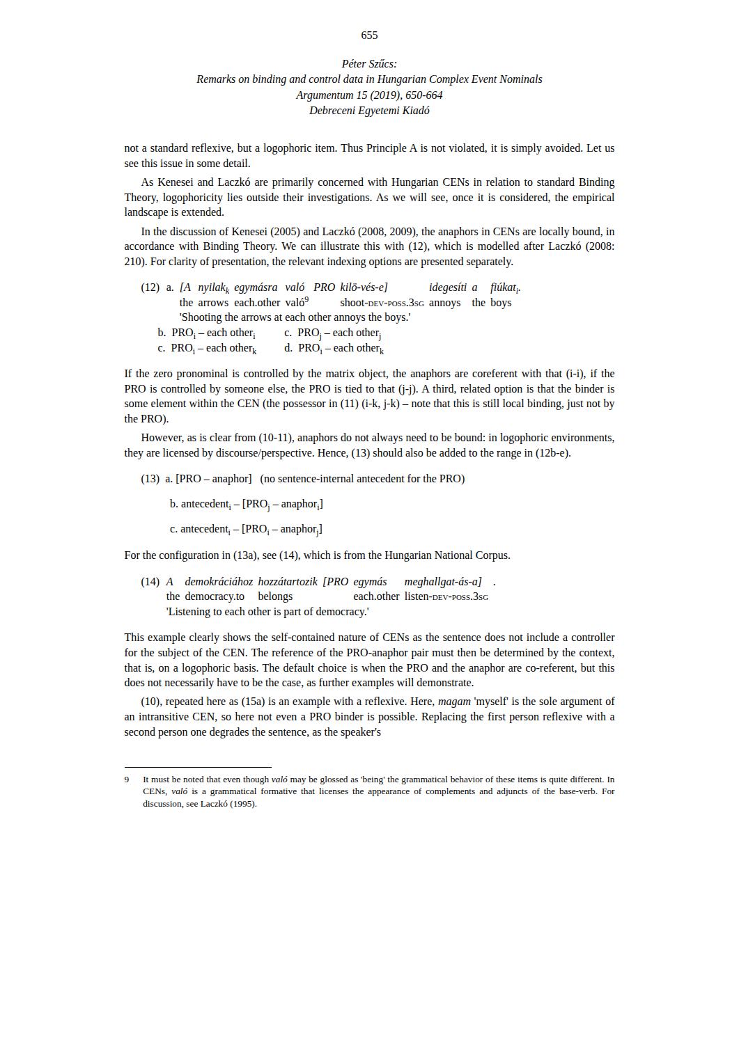655
Péter Szűcs:
Remarks on binding and control data in Hungarian Complex Event Nominals
Argumentum 15 (2019), 650-664
Debreceni Egyetemi Kiadó
not a standard reflexive, but a logophoric item. Thus Principle A is not violated, it is simply avoided. Let us see this issue in some detail.
As Kenesei and Laczkó are primarily concerned with Hungarian CENs in relation to standard Binding Theory, logophoricity lies outside their investigations. As we will see, once it is considered, the empirical landscape is extended.
In the discussion of Kenesei (2005) and Laczkó (2008, 2009), the anaphors in CENs are locally bound, in accordance with Binding Theory. We can illustrate this with (12), which is modelled after Laczkó (2008: 210). For clarity of presentation, the relevant indexing options are presented separately.
| (12) | a. | [A | nyilak k | egymásra | való | PRO | kilö-vés-e] | idegesíti | a | fiúkat i . |
| | | the | arrows | each.other | való 9 | | shoot- dev - poss .3 sg | annoys | the | boys |
| | | 'Shooting the arrows at each other annoys the boys.' |
| b. PRO i – each other i | c. PRO j – each other j |
| c. PRO i – each other k | d. PRO i – each other k |
If the zero pronominal is controlled by the matrix object, the anaphors are coreferent with that (i-i), if the PRO is controlled by someone else, the PRO is tied to that (j-j). A third, related option is that the binder is some element within the CEN (the possessor in (11) (i-k, j-k) – note that this is still local binding, just not by the PRO).
However, as is clear from (10-11), anaphors do not always need to be bound: in logophoric environments, they are licensed by discourse/perspective. Hence, (13) should also be added to the range in (12b-e).
(13) a. [PRO – anaphor] (no sentence-internal antecedent for the PRO)
b. antecedenti – [PROj – anaphori]
c. antecedenti – [PROi – anaphorj]
For the configuration in (13a), see (14), which is from the Hungarian National Corpus.
| (14) | A | demokráciához | hozzátartozik | [PRO | egymás | meghallgat-ás-a] | . |
| | the | democracy.to | belongs | | each.other | listen- dev - poss .3 sg | |
| | 'Listening to each other is part of democracy.' |
This example clearly shows the self-contained nature of CENs as the sentence does not include a controller for the subject of the CEN. The reference of the PRO-anaphor pair must then be determined by the context, that is, on a logophoric basis. The default choice is when the PRO and the anaphor are co-referent, but this does not necessarily have to be the case, as further examples will demonstrate.
(10), repeated here as (15a) is an example with a reflexive. Here, magam 'myself' is the sole argument of an intransitive CEN, so here not even a PRO binder is possible. Replacing the first person reflexive with a second person one degrades the sentence, as the speaker's
9
It must be noted that even though való may be glossed as 'being' the grammatical behavior of these items is quite different. In CENs, való is a grammatical formative that licenses the appearance of complements and adjuncts of the base-verb. For discussion, see Laczkó (1995).